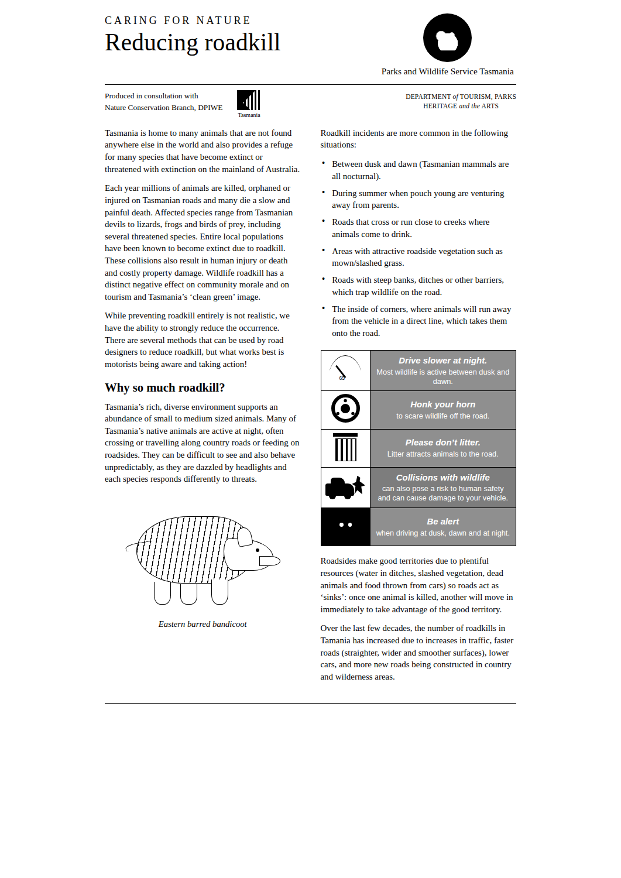Caring for nature
Reducing roadkill
Parks and Wildlife Service Tasmania
Produced in consultation with
Nature Conservation Branch, DPIWE
Tasmania
DEPARTMENT of TOURISM, PARKS
HERITAGE and the ARTS
Tasmania is home to many animals that are not found anywhere else in the world and also provides a refuge for many species that have become extinct or threatened with extinction on the mainland of Australia.
Each year millions of animals are killed, orphaned or injured on Tasmanian roads and many die a slow and painful death. Affected species range from Tasmanian devils to lizards, frogs and birds of prey, including several threatened species. Entire local populations have been known to become extinct due to roadkill. These collisions also result in human injury or death and costly property damage. Wildlife roadkill has a distinct negative effect on community morale and on tourism and Tasmania’s ‘clean green’ image.
While preventing roadkill entirely is not realistic, we have the ability to strongly reduce the occurrence. There are several methods that can be used by road designers to reduce roadkill, but what works best is motorists being aware and taking action!
Why so much roadkill?
Tasmania’s rich, diverse environment supports an abundance of small to medium sized animals. Many of Tasmania’s native animals are active at night, often crossing or travelling along country roads or feeding on roadsides. They can be difficult to see and also behave unpredictably, as they are dazzled by headlights and each species responds differently to threats.
Eastern barred bandicoot
Roadkill incidents are more common in the following situations:
Between dusk and dawn (Tasmanian mammals are all nocturnal).
During summer when pouch young are venturing away from parents.
Roads that cross or run close to creeks where animals come to drink.
Areas with attractive roadside vegetation such as mown/slashed grass.
Roads with steep banks, ditches or other barriers, which trap wildlife on the road.
The inside of corners, where animals will run away from the vehicle in a direct line, which takes them onto the road.
| 65 | Drive slower at night. Most wildlife is active between dusk and dawn. |
| | Honk your horn to scare wildlife off the road. |
| | Please don’t litter. Litter attracts animals to the road. |
| | Collisions with wildlife can also pose a risk to human safety and can cause damage to your vehicle. |
| | Be alert when driving at dusk, dawn and at night. |
Roadsides make good territories due to plentiful resources (water in ditches, slashed vegetation, dead animals and food thrown from cars) so roads act as ‘sinks’: once one animal is killed, another will move in immediately to take advantage of the good territory.
Over the last few decades, the number of roadkills in Tamania has increased due to increases in traffic, faster roads (straighter, wider and smoother surfaces), lower cars, and more new roads being constructed in country and wilderness areas.